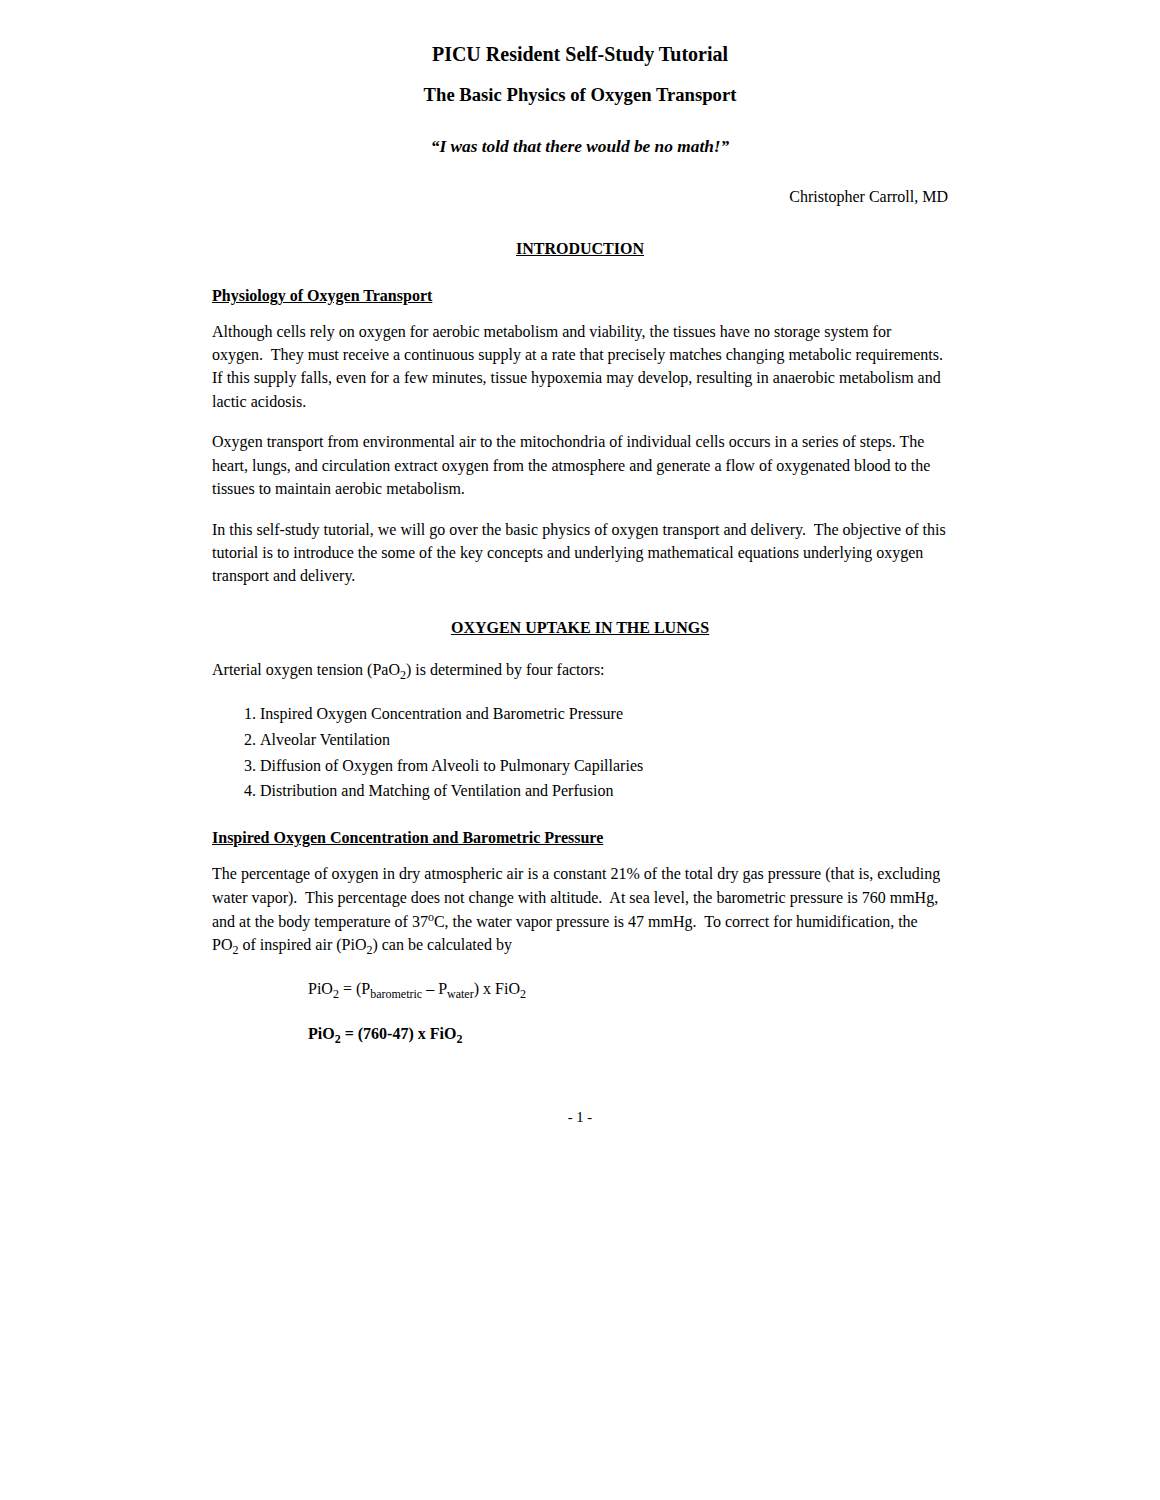PICU Resident Self-Study Tutorial
The Basic Physics of Oxygen Transport
“I was told that there would be no math!”
Christopher Carroll, MD
INTRODUCTION
Physiology of Oxygen Transport
Although cells rely on oxygen for aerobic metabolism and viability, the tissues have no storage system for oxygen. They must receive a continuous supply at a rate that precisely matches changing metabolic requirements. If this supply falls, even for a few minutes, tissue hypoxemia may develop, resulting in anaerobic metabolism and lactic acidosis.
Oxygen transport from environmental air to the mitochondria of individual cells occurs in a series of steps. The heart, lungs, and circulation extract oxygen from the atmosphere and generate a flow of oxygenated blood to the tissues to maintain aerobic metabolism.
In this self-study tutorial, we will go over the basic physics of oxygen transport and delivery. The objective of this tutorial is to introduce the some of the key concepts and underlying mathematical equations underlying oxygen transport and delivery.
OXYGEN UPTAKE IN THE LUNGS
Arterial oxygen tension (PaO2) is determined by four factors:
Inspired Oxygen Concentration and Barometric Pressure
Alveolar Ventilation
Diffusion of Oxygen from Alveoli to Pulmonary Capillaries
Distribution and Matching of Ventilation and Perfusion
Inspired Oxygen Concentration and Barometric Pressure
The percentage of oxygen in dry atmospheric air is a constant 21% of the total dry gas pressure (that is, excluding water vapor). This percentage does not change with altitude. At sea level, the barometric pressure is 760 mmHg, and at the body temperature of 37oC, the water vapor pressure is 47 mmHg. To correct for humidification, the PO2 of inspired air (PiO2) can be calculated by
PiO2 = (Pbarometric – Pwater) x FiO2
PiO2 = (760-47) x FiO2
- 1 -